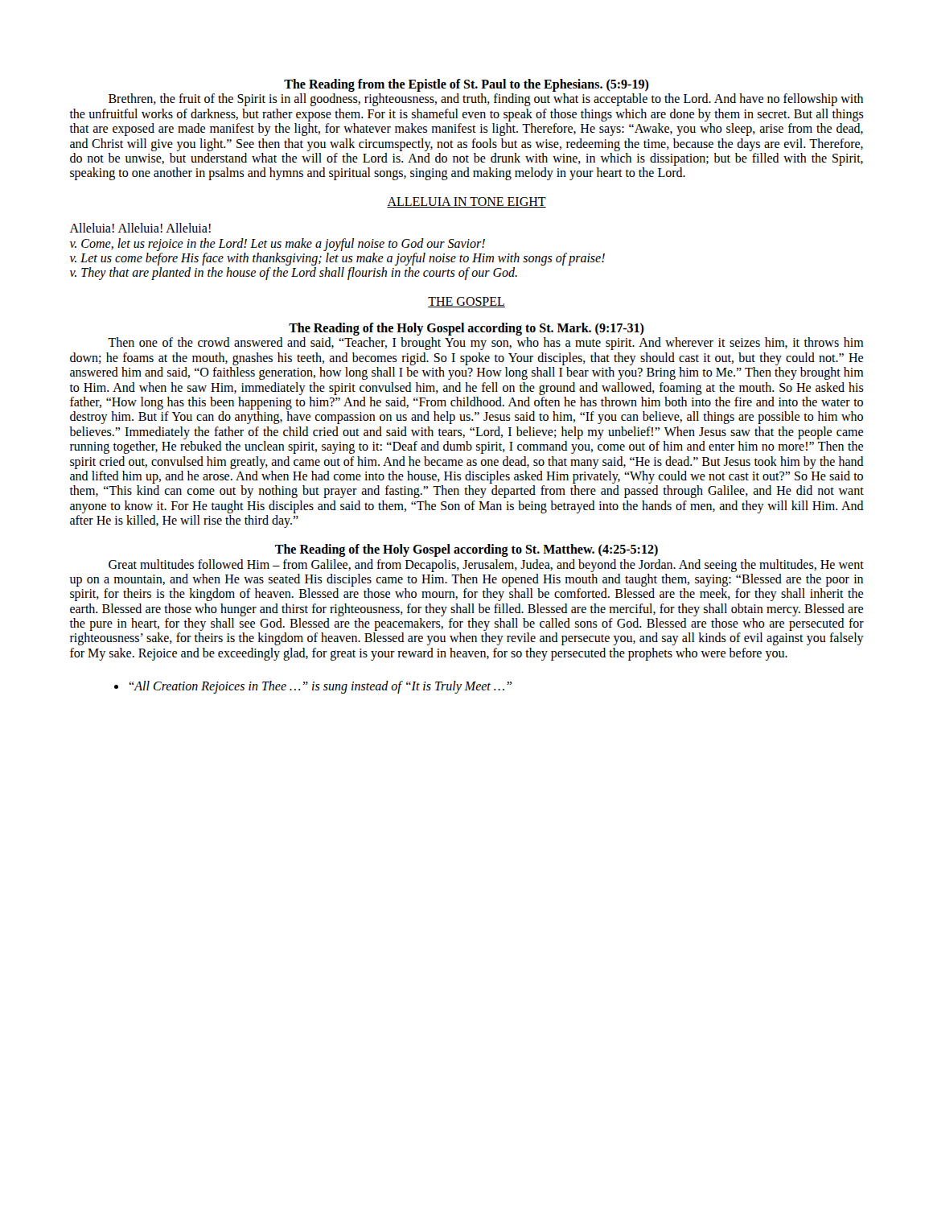The Reading from the Epistle of St. Paul to the Ephesians. (5:9-19)
Brethren, the fruit of the Spirit is in all goodness, righteousness, and truth, finding out what is acceptable to the Lord. And have no fellowship with the unfruitful works of darkness, but rather expose them. For it is shameful even to speak of those things which are done by them in secret. But all things that are exposed are made manifest by the light, for whatever makes manifest is light. Therefore, He says: “Awake, you who sleep, arise from the dead, and Christ will give you light.” See then that you walk circumspectly, not as fools but as wise, redeeming the time, because the days are evil. Therefore, do not be unwise, but understand what the will of the Lord is. And do not be drunk with wine, in which is dissipation; but be filled with the Spirit, speaking to one another in psalms and hymns and spiritual songs, singing and making melody in your heart to the Lord.
ALLELUIA IN TONE EIGHT
Alleluia! Alleluia! Alleluia!
v. Come, let us rejoice in the Lord! Let us make a joyful noise to God our Savior!
v. Let us come before His face with thanksgiving; let us make a joyful noise to Him with songs of praise!
v. They that are planted in the house of the Lord shall flourish in the courts of our God.
THE GOSPEL
The Reading of the Holy Gospel according to St. Mark. (9:17-31)
Then one of the crowd answered and said, “Teacher, I brought You my son, who has a mute spirit. And wherever it seizes him, it throws him down; he foams at the mouth, gnashes his teeth, and becomes rigid. So I spoke to Your disciples, that they should cast it out, but they could not.” He answered him and said, “O faithless generation, how long shall I be with you? How long shall I bear with you? Bring him to Me.” Then they brought him to Him. And when he saw Him, immediately the spirit convulsed him, and he fell on the ground and wallowed, foaming at the mouth. So He asked his father, “How long has this been happening to him?” And he said, “From childhood. And often he has thrown him both into the fire and into the water to destroy him. But if You can do anything, have compassion on us and help us.” Jesus said to him, “If you can believe, all things are possible to him who believes.” Immediately the father of the child cried out and said with tears, “Lord, I believe; help my unbelief!” When Jesus saw that the people came running together, He rebuked the unclean spirit, saying to it: “Deaf and dumb spirit, I command you, come out of him and enter him no more!” Then the spirit cried out, convulsed him greatly, and came out of him. And he became as one dead, so that many said, “He is dead.” But Jesus took him by the hand and lifted him up, and he arose. And when He had come into the house, His disciples asked Him privately, “Why could we not cast it out?” So He said to them, “This kind can come out by nothing but prayer and fasting.” Then they departed from there and passed through Galilee, and He did not want anyone to know it. For He taught His disciples and said to them, “The Son of Man is being betrayed into the hands of men, and they will kill Him. And after He is killed, He will rise the third day.”
The Reading of the Holy Gospel according to St. Matthew. (4:25-5:12)
Great multitudes followed Him – from Galilee, and from Decapolis, Jerusalem, Judea, and beyond the Jordan. And seeing the multitudes, He went up on a mountain, and when He was seated His disciples came to Him. Then He opened His mouth and taught them, saying: “Blessed are the poor in spirit, for theirs is the kingdom of heaven. Blessed are those who mourn, for they shall be comforted. Blessed are the meek, for they shall inherit the earth. Blessed are those who hunger and thirst for righteousness, for they shall be filled. Blessed are the merciful, for they shall obtain mercy. Blessed are the pure in heart, for they shall see God. Blessed are the peacemakers, for they shall be called sons of God. Blessed are those who are persecuted for righteousness’ sake, for theirs is the kingdom of heaven. Blessed are you when they revile and persecute you, and say all kinds of evil against you falsely for My sake. Rejoice and be exceedingly glad, for great is your reward in heaven, for so they persecuted the prophets who were before you.
“All Creation Rejoices in Thee …” is sung instead of “It is Truly Meet …”